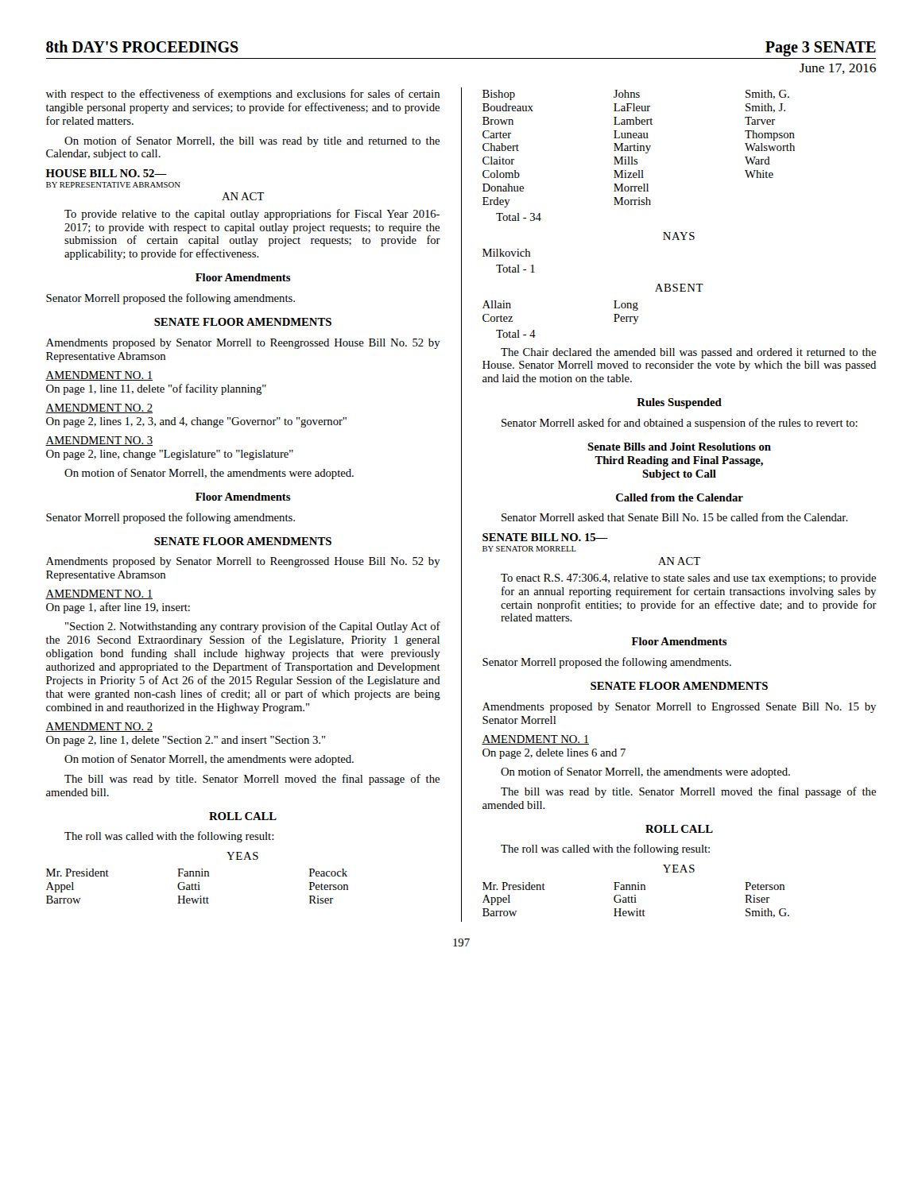8th DAY'S PROCEEDINGS
Page 3 SENATE
June 17, 2016
with respect to the effectiveness of exemptions and exclusions for sales of certain tangible personal property and services; to provide for effectiveness; and to provide for related matters.
On motion of Senator Morrell, the bill was read by title and returned to the Calendar, subject to call.
HOUSE BILL NO. 52—
BY REPRESENTATIVE ABRAMSON
AN ACT
To provide relative to the capital outlay appropriations for Fiscal Year 2016-2017; to provide with respect to capital outlay project requests; to require the submission of certain capital outlay project requests; to provide for applicability; to provide for effectiveness.
Floor Amendments
Senator Morrell proposed the following amendments.
SENATE FLOOR AMENDMENTS
Amendments proposed by Senator Morrell to Reengrossed House Bill No. 52 by Representative Abramson
AMENDMENT NO. 1
On page 1, line 11, delete "of facility planning"
AMENDMENT NO. 2
On page 2, lines 1, 2, 3, and 4, change "Governor" to "governor"
AMENDMENT NO. 3
On page 2, line, change "Legislature" to "legislature"
On motion of Senator Morrell, the amendments were adopted.
Floor Amendments
Senator Morrell proposed the following amendments.
SENATE FLOOR AMENDMENTS
Amendments proposed by Senator Morrell to Reengrossed House Bill No. 52 by Representative Abramson
AMENDMENT NO. 1
On page 1, after line 19, insert:
"Section 2. Notwithstanding any contrary provision of the Capital Outlay Act of the 2016 Second Extraordinary Session of the Legislature, Priority 1 general obligation bond funding shall include highway projects that were previously authorized and appropriated to the Department of Transportation and Development Projects in Priority 5 of Act 26 of the 2015 Regular Session of the Legislature and that were granted non-cash lines of credit; all or part of which projects are being combined in and reauthorized in the Highway Program."
AMENDMENT NO. 2
On page 2, line 1, delete "Section 2." and insert "Section 3."
On motion of Senator Morrell, the amendments were adopted.
The bill was read by title. Senator Morrell moved the final passage of the amended bill.
ROLL CALL
The roll was called with the following result:
YEAS
| Mr. President | Fannin | Peacock |
| Appel | Gatti | Peterson |
| Barrow | Hewitt | Riser |
| Bishop | Johns | Smith, G. |
| Boudreaux | LaFleur | Smith, J. |
| Brown | Lambert | Tarver |
| Carter | Luneau | Thompson |
| Chabert | Martiny | Walsworth |
| Claitor | Mills | Ward |
| Colomb | Mizell | White |
| Donahue | Morrell | |
| Erdey | Morrish | |
Total - 34
NAYS
| Milkovich | | |
Total - 1
ABSENT
| Allain | Long | |
| Cortez | Perry | |
Total - 4
The Chair declared the amended bill was passed and ordered it returned to the House. Senator Morrell moved to reconsider the vote by which the bill was passed and laid the motion on the table.
Rules Suspended
Senator Morrell asked for and obtained a suspension of the rules to revert to:
Senate Bills and Joint Resolutions on
Third Reading and Final Passage,
Subject to Call
Called from the Calendar
Senator Morrell asked that Senate Bill No. 15 be called from the Calendar.
SENATE BILL NO. 15—
BY SENATOR MORRELL
AN ACT
To enact R.S. 47:306.4, relative to state sales and use tax exemptions; to provide for an annual reporting requirement for certain transactions involving sales by certain nonprofit entities; to provide for an effective date; and to provide for related matters.
Floor Amendments
Senator Morrell proposed the following amendments.
SENATE FLOOR AMENDMENTS
Amendments proposed by Senator Morrell to Engrossed Senate Bill No. 15 by Senator Morrell
AMENDMENT NO. 1
On page 2, delete lines 6 and 7
On motion of Senator Morrell, the amendments were adopted.
The bill was read by title. Senator Morrell moved the final passage of the amended bill.
ROLL CALL
The roll was called with the following result:
YEAS
| Mr. President | Fannin | Peterson |
| Appel | Gatti | Riser |
| Barrow | Hewitt | Smith, G. |
197